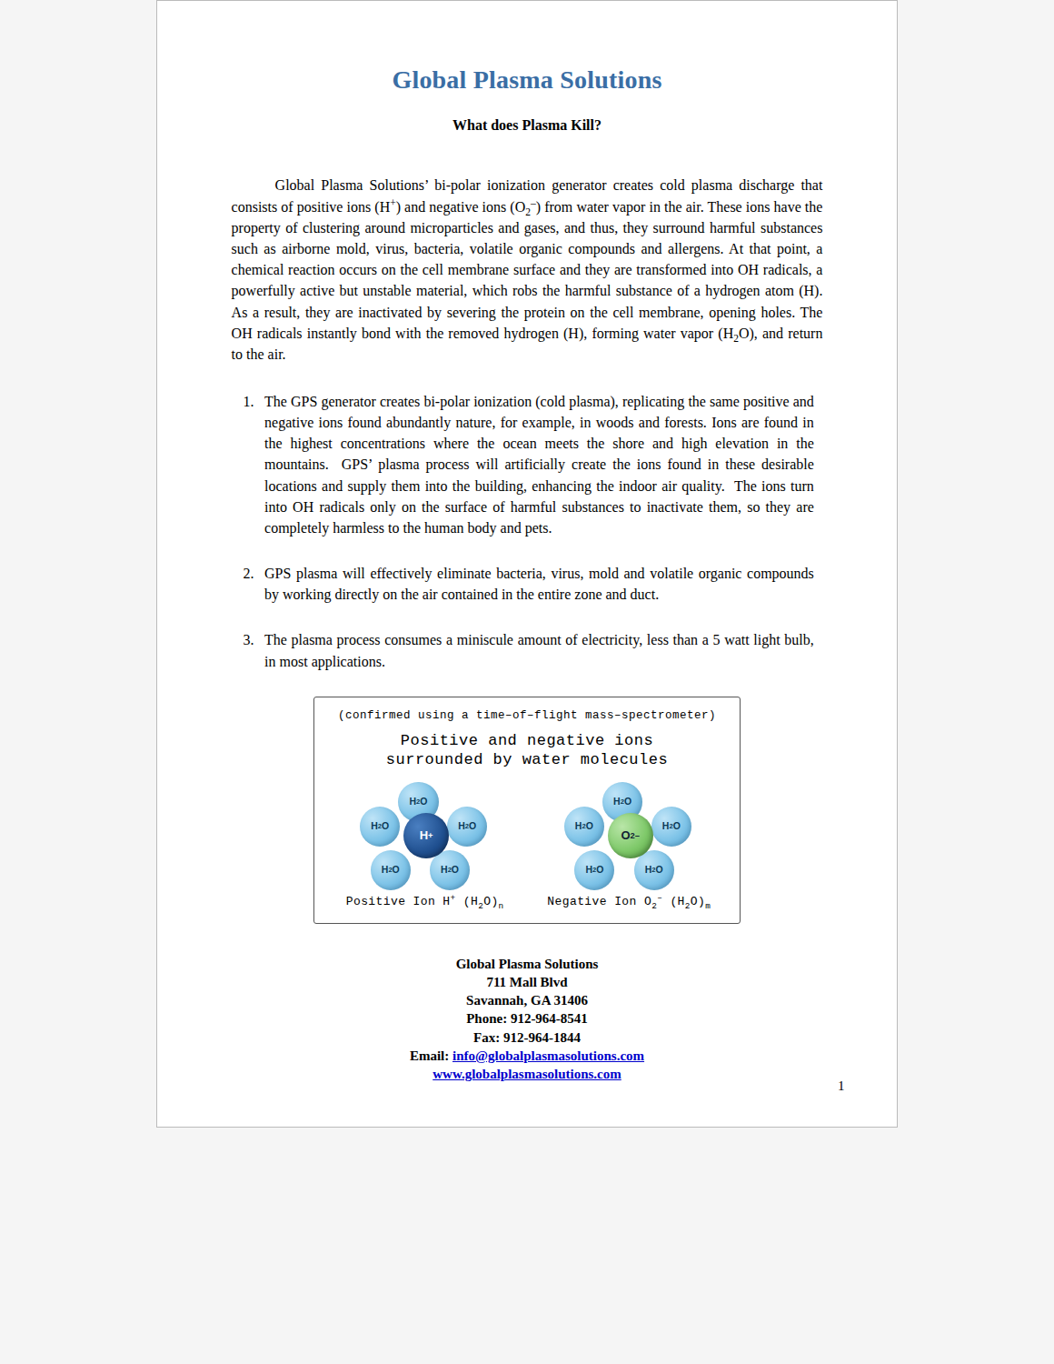Global Plasma Solutions
What does Plasma Kill?
Global Plasma Solutions’ bi-polar ionization generator creates cold plasma discharge that consists of positive ions (H+) and negative ions (O2–) from water vapor in the air. These ions have the property of clustering around microparticles and gases, and thus, they surround harmful substances such as airborne mold, virus, bacteria, volatile organic compounds and allergens. At that point, a chemical reaction occurs on the cell membrane surface and they are transformed into OH radicals, a powerfully active but unstable material, which robs the harmful substance of a hydrogen atom (H). As a result, they are inactivated by severing the protein on the cell membrane, opening holes. The OH radicals instantly bond with the removed hydrogen (H), forming water vapor (H2O), and return to the air.
The GPS generator creates bi-polar ionization (cold plasma), replicating the same positive and negative ions found abundantly nature, for example, in woods and forests. Ions are found in the highest concentrations where the ocean meets the shore and high elevation in the mountains. GPS’ plasma process will artificially create the ions found in these desirable locations and supply them into the building, enhancing the indoor air quality. The ions turn into OH radicals only on the surface of harmful substances to inactivate them, so they are completely harmless to the human body and pets.
GPS plasma will effectively eliminate bacteria, virus, mold and volatile organic compounds by working directly on the air contained in the entire zone and duct.
The plasma process consumes a miniscule amount of electricity, less than a 5 watt light bulb, in most applications.
(confirmed using a time–of–flight mass–spectrometer)
Positive and negative ions
surrounded by water molecules
H2O
H2O
H2O
H2O
H2O
H+
H2O
H2O
H2O
H2O
H2O
O2–
Positive Ion H+ (H2O)n Negative Ion O2– (H2O)m
Global Plasma Solutions
711 Mall Blvd
Savannah, GA 31406
Phone: 912-964-8541
Fax: 912-964-1844
Email: info@globalplasmasolutions.com
www.globalplasmasolutions.com
1